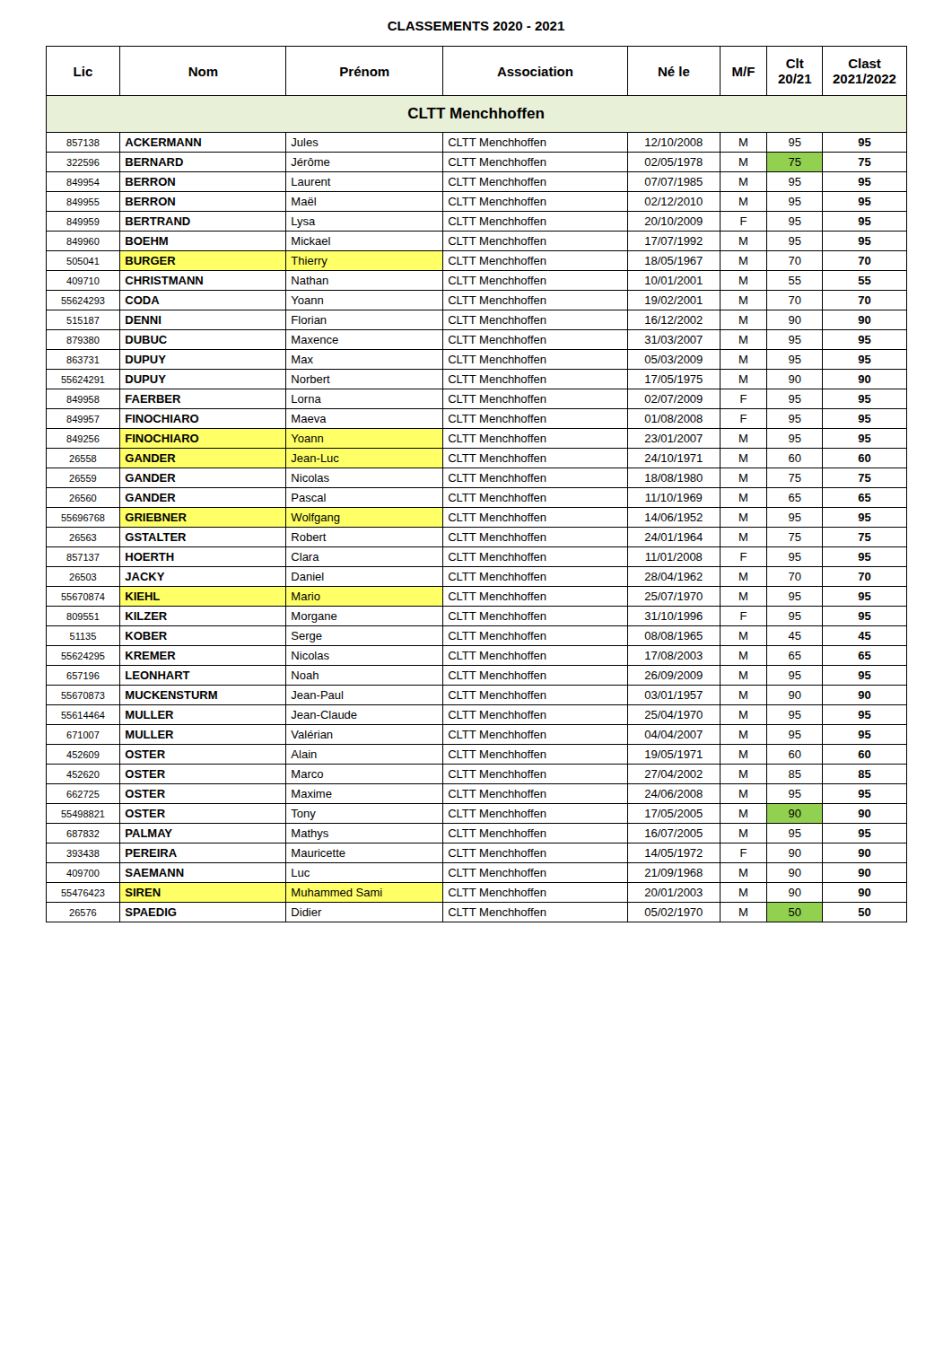CLASSEMENTS 2020 - 2021
| Lic | Nom | Prénom | Association | Né le | M/F | Clt 20/21 | Clast 2021/2022 |
| --- | --- | --- | --- | --- | --- | --- | --- |
| CLTT Menchhoffen |
| 857138 | ACKERMANN | Jules | CLTT Menchhoffen | 12/10/2008 | M | 95 | 95 |
| 322596 | BERNARD | Jérôme | CLTT Menchhoffen | 02/05/1978 | M | 75 | 75 |
| 849954 | BERRON | Laurent | CLTT Menchhoffen | 07/07/1985 | M | 95 | 95 |
| 849955 | BERRON | Maël | CLTT Menchhoffen | 02/12/2010 | M | 95 | 95 |
| 849959 | BERTRAND | Lysa | CLTT Menchhoffen | 20/10/2009 | F | 95 | 95 |
| 849960 | BOEHM | Mickael | CLTT Menchhoffen | 17/07/1992 | M | 95 | 95 |
| 505041 | BURGER | Thierry | CLTT Menchhoffen | 18/05/1967 | M | 70 | 70 |
| 409710 | CHRISTMANN | Nathan | CLTT Menchhoffen | 10/01/2001 | M | 55 | 55 |
| 55624293 | CODA | Yoann | CLTT Menchhoffen | 19/02/2001 | M | 70 | 70 |
| 515187 | DENNI | Florian | CLTT Menchhoffen | 16/12/2002 | M | 90 | 90 |
| 879380 | DUBUC | Maxence | CLTT Menchhoffen | 31/03/2007 | M | 95 | 95 |
| 863731 | DUPUY | Max | CLTT Menchhoffen | 05/03/2009 | M | 95 | 95 |
| 55624291 | DUPUY | Norbert | CLTT Menchhoffen | 17/05/1975 | M | 90 | 90 |
| 849958 | FAERBER | Lorna | CLTT Menchhoffen | 02/07/2009 | F | 95 | 95 |
| 849957 | FINOCHIARO | Maeva | CLTT Menchhoffen | 01/08/2008 | F | 95 | 95 |
| 849256 | FINOCHIARO | Yoann | CLTT Menchhoffen | 23/01/2007 | M | 95 | 95 |
| 26558 | GANDER | Jean-Luc | CLTT Menchhoffen | 24/10/1971 | M | 60 | 60 |
| 26559 | GANDER | Nicolas | CLTT Menchhoffen | 18/08/1980 | M | 75 | 75 |
| 26560 | GANDER | Pascal | CLTT Menchhoffen | 11/10/1969 | M | 65 | 65 |
| 55696768 | GRIEBNER | Wolfgang | CLTT Menchhoffen | 14/06/1952 | M | 95 | 95 |
| 26563 | GSTALTER | Robert | CLTT Menchhoffen | 24/01/1964 | M | 75 | 75 |
| 857137 | HOERTH | Clara | CLTT Menchhoffen | 11/01/2008 | F | 95 | 95 |
| 26503 | JACKY | Daniel | CLTT Menchhoffen | 28/04/1962 | M | 70 | 70 |
| 55670874 | KIEHL | Mario | CLTT Menchhoffen | 25/07/1970 | M | 95 | 95 |
| 809551 | KILZER | Morgane | CLTT Menchhoffen | 31/10/1996 | F | 95 | 95 |
| 51135 | KOBER | Serge | CLTT Menchhoffen | 08/08/1965 | M | 45 | 45 |
| 55624295 | KREMER | Nicolas | CLTT Menchhoffen | 17/08/2003 | M | 65 | 65 |
| 657196 | LEONHART | Noah | CLTT Menchhoffen | 26/09/2009 | M | 95 | 95 |
| 55670873 | MUCKENSTURM | Jean-Paul | CLTT Menchhoffen | 03/01/1957 | M | 90 | 90 |
| 55614464 | MULLER | Jean-Claude | CLTT Menchhoffen | 25/04/1970 | M | 95 | 95 |
| 671007 | MULLER | Valérian | CLTT Menchhoffen | 04/04/2007 | M | 95 | 95 |
| 452609 | OSTER | Alain | CLTT Menchhoffen | 19/05/1971 | M | 60 | 60 |
| 452620 | OSTER | Marco | CLTT Menchhoffen | 27/04/2002 | M | 85 | 85 |
| 662725 | OSTER | Maxime | CLTT Menchhoffen | 24/06/2008 | M | 95 | 95 |
| 55498821 | OSTER | Tony | CLTT Menchhoffen | 17/05/2005 | M | 90 | 90 |
| 687832 | PALMAY | Mathys | CLTT Menchhoffen | 16/07/2005 | M | 95 | 95 |
| 393438 | PEREIRA | Mauricette | CLTT Menchhoffen | 14/05/1972 | F | 90 | 90 |
| 409700 | SAEMANN | Luc | CLTT Menchhoffen | 21/09/1968 | M | 90 | 90 |
| 55476423 | SIREN | Muhammed Sami | CLTT Menchhoffen | 20/01/2003 | M | 90 | 90 |
| 26576 | SPAEDIG | Didier | CLTT Menchhoffen | 05/02/1970 | M | 50 | 50 |